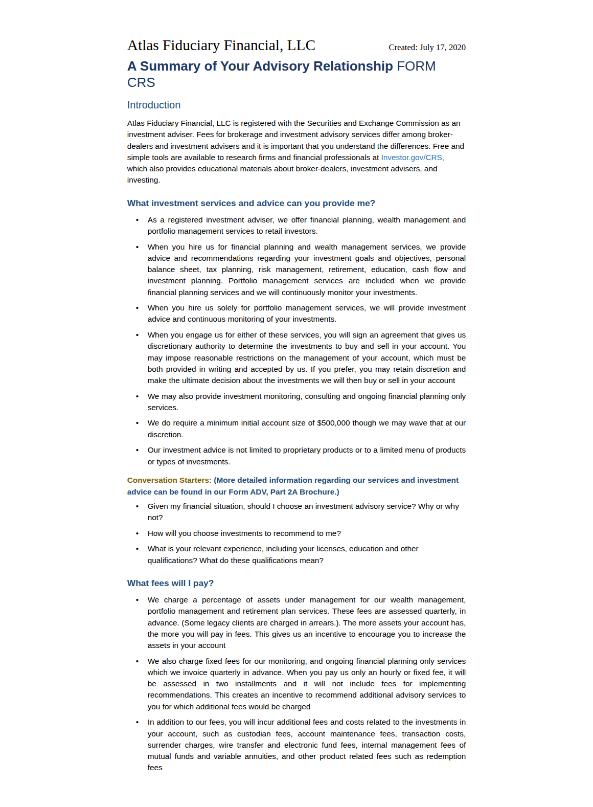Atlas Fiduciary Financial, LLC
Created: July 17, 2020
A Summary of Your Advisory Relationship FORM CRS
Introduction
Atlas Fiduciary Financial, LLC is registered with the Securities and Exchange Commission as an investment adviser. Fees for brokerage and investment advisory services differ among broker-dealers and investment advisers and it is important that you understand the differences. Free and simple tools are available to research firms and financial professionals at Investor.gov/CRS, which also provides educational materials about broker-dealers, investment advisers, and investing.
What investment services and advice can you provide me?
As a registered investment adviser, we offer financial planning, wealth management and portfolio management services to retail investors.
When you hire us for financial planning and wealth management services, we provide advice and recommendations regarding your investment goals and objectives, personal balance sheet, tax planning, risk management, retirement, education, cash flow and investment planning. Portfolio management services are included when we provide financial planning services and we will continuously monitor your investments.
When you hire us solely for portfolio management services, we will provide investment advice and continuous monitoring of your investments.
When you engage us for either of these services, you will sign an agreement that gives us discretionary authority to determine the investments to buy and sell in your account. You may impose reasonable restrictions on the management of your account, which must be both provided in writing and accepted by us. If you prefer, you may retain discretion and make the ultimate decision about the investments we will then buy or sell in your account
We may also provide investment monitoring, consulting and ongoing financial planning only services.
We do require a minimum initial account size of $500,000 though we may wave that at our discretion.
Our investment advice is not limited to proprietary products or to a limited menu of products or types of investments.
Conversation Starters: (More detailed information regarding our services and investment advice can be found in our Form ADV, Part 2A Brochure.)
Given my financial situation, should I choose an investment advisory service? Why or why not?
How will you choose investments to recommend to me?
What is your relevant experience, including your licenses, education and other qualifications? What do these qualifications mean?
What fees will I pay?
We charge a percentage of assets under management for our wealth management, portfolio management and retirement plan services. These fees are assessed quarterly, in advance. (Some legacy clients are charged in arrears.). The more assets your account has, the more you will pay in fees. This gives us an incentive to encourage you to increase the assets in your account
We also charge fixed fees for our monitoring, and ongoing financial planning only services which we invoice quarterly in advance. When you pay us only an hourly or fixed fee, it will be assessed in two installments and it will not include fees for implementing recommendations. This creates an incentive to recommend additional advisory services to you for which additional fees would be charged
In addition to our fees, you will incur additional fees and costs related to the investments in your account, such as custodian fees, account maintenance fees, transaction costs, surrender charges, wire transfer and electronic fund fees, internal management fees of mutual funds and variable annuities, and other product related fees such as redemption fees